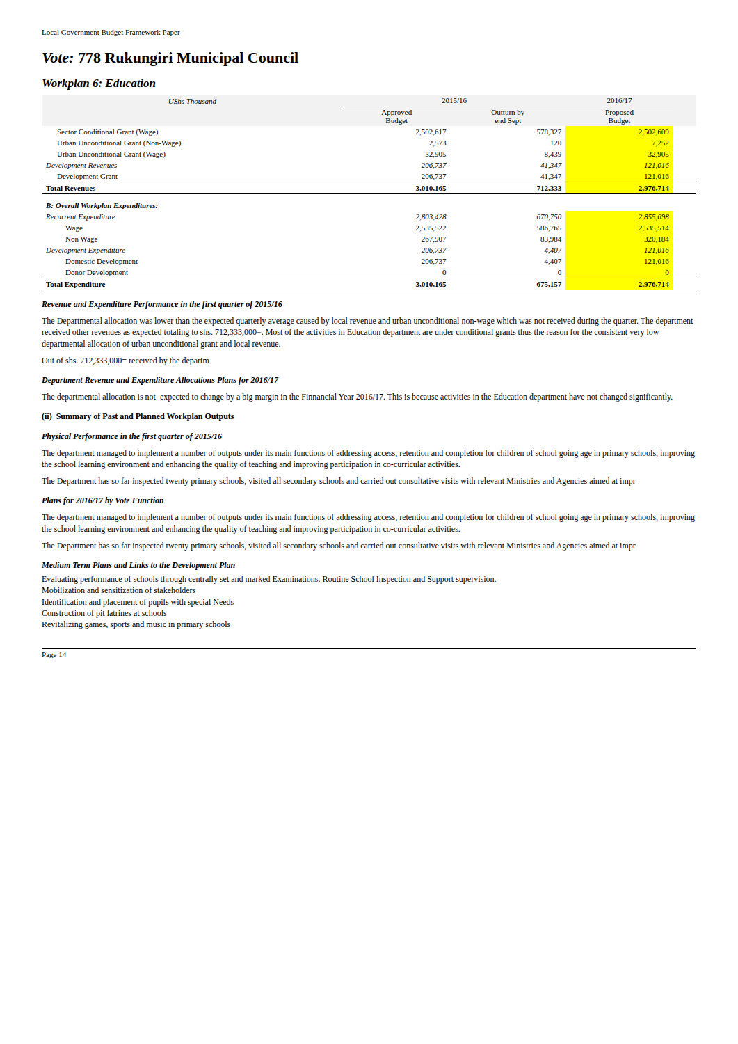Local Government Budget Framework Paper
Vote: 778 Rukungiri Municipal Council
Workplan 6: Education
| UShs Thousand | 2015/16 | 2016/17 | |
| --- | --- | --- | --- |
| | Approved Budget | Outturn by end Sept | Proposed Budget | |
| Sector Conditional Grant (Wage) | 2,502,617 | 578,327 | 2,502,609 | |
| Urban Unconditional Grant (Non-Wage) | 2,573 | 120 | 7,252 | |
| Urban Unconditional Grant (Wage) | 32,905 | 8,439 | 32,905 | |
| Development Revenues | 206,737 | 41,347 | 121,016 | |
| Development Grant | 206,737 | 41,347 | 121,016 | |
| Total Revenues | 3,010,165 | 712,333 | 2,976,714 | |
| B: Overall Workplan Expenditures: | | | | |
| Recurrent Expenditure | 2,803,428 | 670,750 | 2,855,698 | |
| Wage | 2,535,522 | 586,765 | 2,535,514 | |
| Non Wage | 267,907 | 83,984 | 320,184 | |
| Development Expenditure | 206,737 | 4,407 | 121,016 | |
| Domestic Development | 206,737 | 4,407 | 121,016 | |
| Donor Development | 0 | 0 | 0 | |
| Total Expenditure | 3,010,165 | 675,157 | 2,976,714 | |
Revenue and Expenditure Performance in the first quarter of 2015/16
The Departmental allocation was lower than the expected quarterly average caused by local revenue and urban unconditional non-wage which was not received during the quarter. The department received other revenues as expected totaling to shs. 712,333,000=. Most of the activities in Education department are under conditional grants thus the reason for the consistent very low departmental allocation of urban unconditional grant and local revenue.
Out of shs. 712,333,000= received by the departm
Department Revenue and Expenditure Allocations Plans for 2016/17
The departmental allocation is not expected to change by a big margin in the Finnancial Year 2016/17. This is because activities in the Education department have not changed significantly.
(ii) Summary of Past and Planned Workplan Outputs
Physical Performance in the first quarter of 2015/16
The department managed to implement a number of outputs under its main functions of addressing access, retention and completion for children of school going age in primary schools, improving the school learning environment and enhancing the quality of teaching and improving participation in co-curricular activities.
The Department has so far inspected twenty primary schools, visited all secondary schools and carried out consultative visits with relevant Ministries and Agencies aimed at impr
Plans for 2016/17 by Vote Function
The department managed to implement a number of outputs under its main functions of addressing access, retention and completion for children of school going age in primary schools, improving the school learning environment and enhancing the quality of teaching and improving participation in co-curricular activities.
The Department has so far inspected twenty primary schools, visited all secondary schools and carried out consultative visits with relevant Ministries and Agencies aimed at impr
Medium Term Plans and Links to the Development Plan
Evaluating performance of schools through centrally set and marked Examinations. Routine School Inspection and Support supervision.
Mobilization and sensitization of stakeholders
Identification and placement of pupils with special Needs
Construction of pit latrines at schools
Revitalizing games, sports and music in primary schools
Page 14